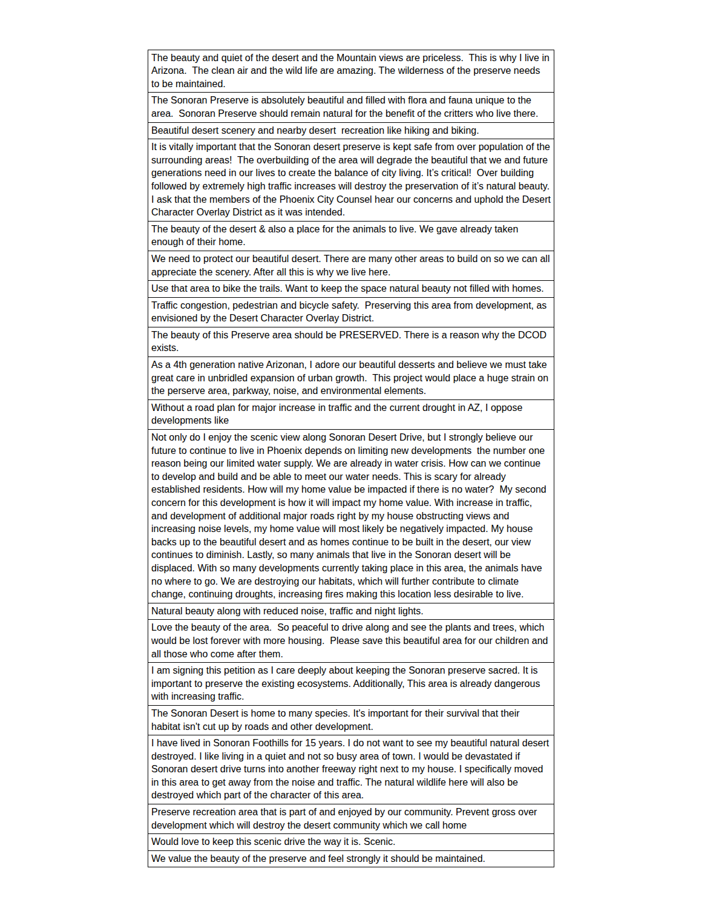| The beauty and quiet of the desert and the Mountain views are priceless. This is why I live in Arizona. The clean air and the wild life are amazing. The wilderness of the preserve needs to be maintained. |
| The Sonoran Preserve is absolutely beautiful and filled with flora and fauna unique to the area. Sonoran Preserve should remain natural for the benefit of the critters who live there. |
| Beautiful desert scenery and nearby desert recreation like hiking and biking. |
| It is vitally important that the Sonoran desert preserve is kept safe from over population of the surrounding areas! The overbuilding of the area will degrade the beautiful that we and future generations need in our lives to create the balance of city living. It’s critical! Over building followed by extremely high traffic increases will destroy the preservation of it’s natural beauty. I ask that the members of the Phoenix City Counsel hear our concerns and uphold the Desert Character Overlay District as it was intended. |
| The beauty of the desert & also a place for the animals to live. We gave already taken enough of their home. |
| We need to protect our beautiful desert. There are many other areas to build on so we can all appreciate the scenery. After all this is why we live here. |
| Use that area to bike the trails. Want to keep the space natural beauty not filled with homes. |
| Traffic congestion, pedestrian and bicycle safety. Preserving this area from development, as envisioned by the Desert Character Overlay District. |
| The beauty of this Preserve area should be PRESERVED. There is a reason why the DCOD exists. |
| As a 4th generation native Arizonan, I adore our beautiful desserts and believe we must take great care in unbridled expansion of urban growth. This project would place a huge strain on the perserve area, parkway, noise, and environmental elements. |
| Without a road plan for major increase in traffic and the current drought in AZ, I oppose developments like |
| Not only do I enjoy the scenic view along Sonoran Desert Drive, but I strongly believe our future to continue to live in Phoenix depends on limiting new developments the number one reason being our limited water supply. We are already in water crisis. How can we continue to develop and build and be able to meet our water needs. This is scary for already established residents. How will my home value be impacted if there is no water? My second concern for this development is how it will impact my home value. With increase in traffic, and development of additional major roads right by my house obstructing views and increasing noise levels, my home value will most likely be negatively impacted. My house backs up to the beautiful desert and as homes continue to be built in the desert, our view continues to diminish. Lastly, so many animals that live in the Sonoran desert will be displaced. With so many developments currently taking place in this area, the animals have no where to go. We are destroying our habitats, which will further contribute to climate change, continuing droughts, increasing fires making this location less desirable to live. |
| Natural beauty along with reduced noise, traffic and night lights. |
| Love the beauty of the area. So peaceful to drive along and see the plants and trees, which would be lost forever with more housing. Please save this beautiful area for our children and all those who come after them. |
| I am signing this petition as I care deeply about keeping the Sonoran preserve sacred. It is important to preserve the existing ecosystems. Additionally, This area is already dangerous with increasing traffic. |
| The Sonoran Desert is home to many species. It's important for their survival that their habitat isn't cut up by roads and other development. |
| I have lived in Sonoran Foothills for 15 years. I do not want to see my beautiful natural desert destroyed. I like living in a quiet and not so busy area of town. I would be devastated if Sonoran desert drive turns into another freeway right next to my house. I specifically moved in this area to get away from the noise and traffic. The natural wildlife here will also be destroyed which part of the character of this area. |
| Preserve recreation area that is part of and enjoyed by our community. Prevent gross over development which will destroy the desert community which we call home |
| Would love to keep this scenic drive the way it is. Scenic. |
| We value the beauty of the preserve and feel strongly it should be maintained. |